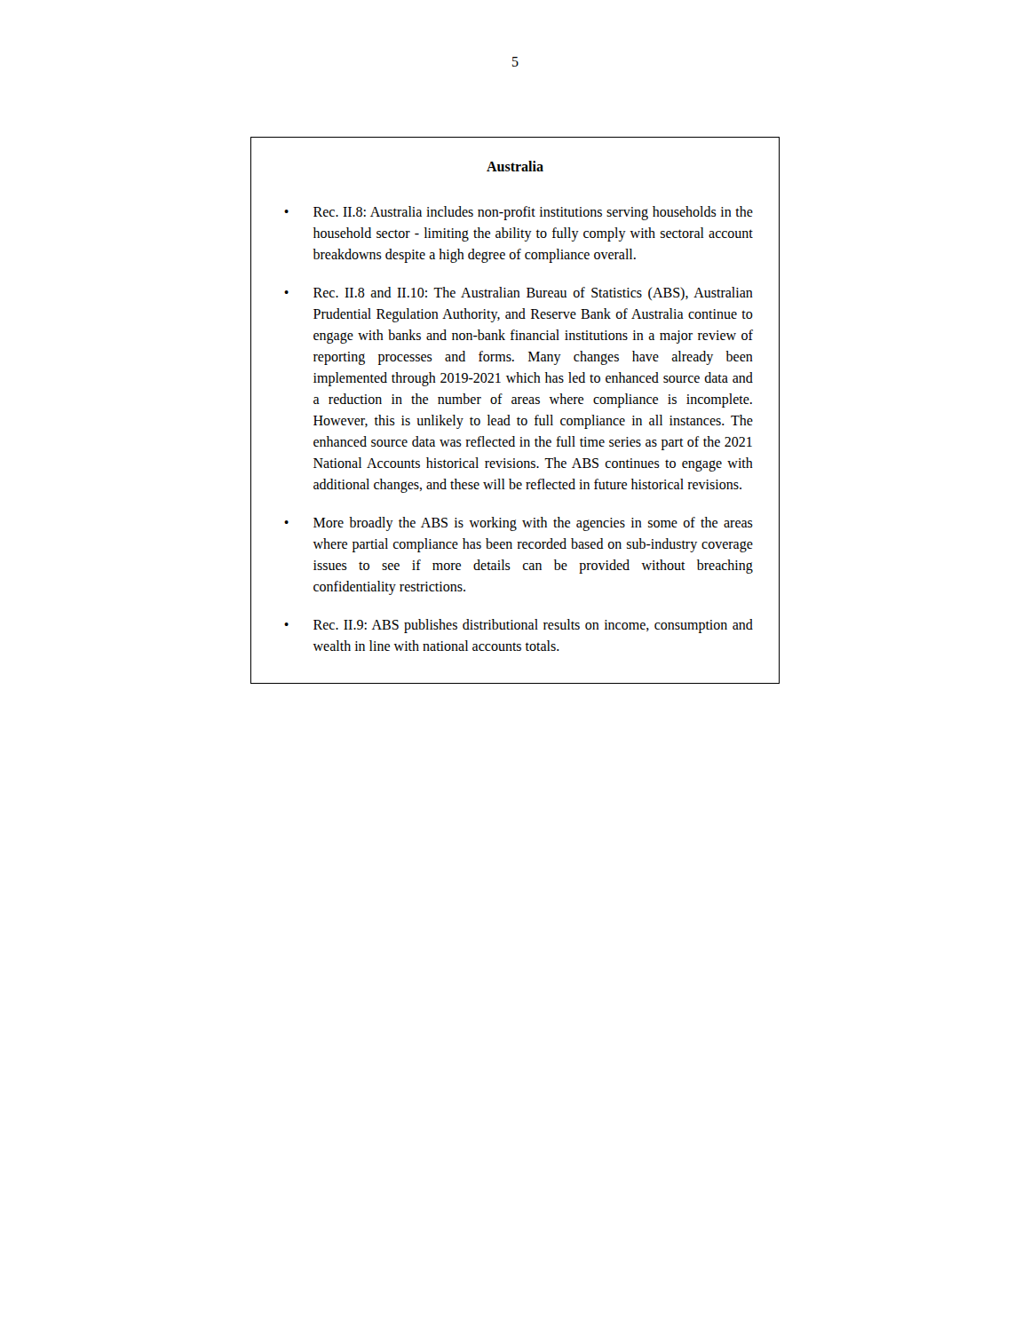5
Australia
Rec. II.8: Australia includes non-profit institutions serving households in the household sector - limiting the ability to fully comply with sectoral account breakdowns despite a high degree of compliance overall.
Rec. II.8 and II.10: The Australian Bureau of Statistics (ABS), Australian Prudential Regulation Authority, and Reserve Bank of Australia continue to engage with banks and non-bank financial institutions in a major review of reporting processes and forms. Many changes have already been implemented through 2019-2021 which has led to enhanced source data and a reduction in the number of areas where compliance is incomplete. However, this is unlikely to lead to full compliance in all instances. The enhanced source data was reflected in the full time series as part of the 2021 National Accounts historical revisions. The ABS continues to engage with additional changes, and these will be reflected in future historical revisions.
More broadly the ABS is working with the agencies in some of the areas where partial compliance has been recorded based on sub-industry coverage issues to see if more details can be provided without breaching confidentiality restrictions.
Rec. II.9: ABS publishes distributional results on income, consumption and wealth in line with national accounts totals.